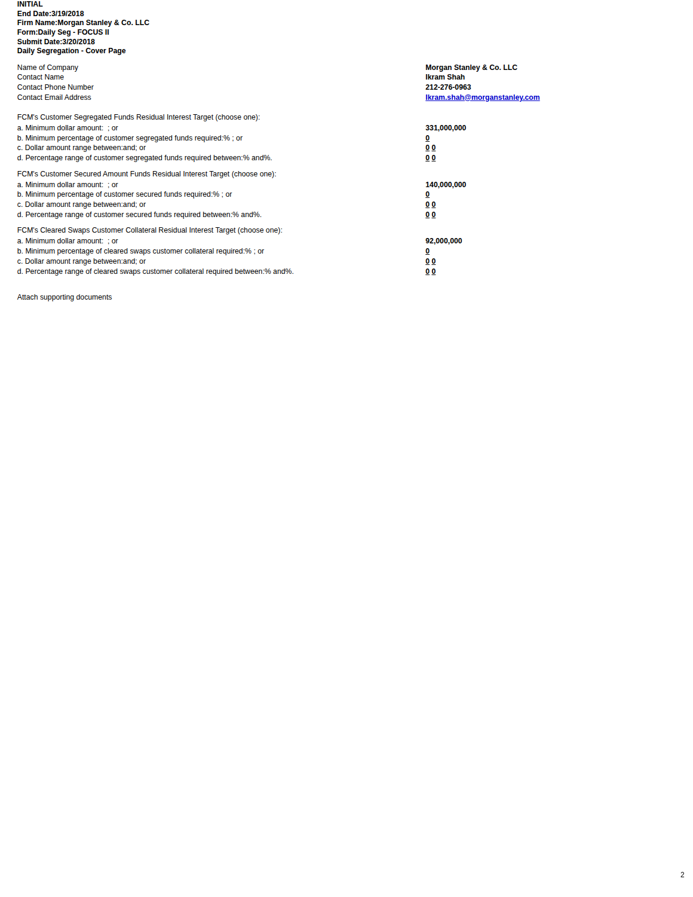INITIAL
End Date:3/19/2018
Firm Name:Morgan Stanley & Co. LLC
Form:Daily Seg - FOCUS II
Submit Date:3/20/2018
Daily Segregation - Cover Page
| Name of Company | Morgan Stanley & Co. LLC |
| Contact Name | Ikram Shah |
| Contact Phone Number | 212-276-0963 |
| Contact Email Address | Ikram.shah@morganstanley.com |
FCM's Customer Segregated Funds Residual Interest Target (choose one):
| a. Minimum dollar amount: ; or | 331,000,000 |
| b. Minimum percentage of customer segregated funds required:% ; or | 0 |
| c. Dollar amount range between:and; or | 0 0 |
| d. Percentage range of customer segregated funds required between:% and%. | 0 0 |
FCM's Customer Secured Amount Funds Residual Interest Target (choose one):
| a. Minimum dollar amount: ; or | 140,000,000 |
| b. Minimum percentage of customer secured funds required:% ; or | 0 |
| c. Dollar amount range between:and; or | 0 0 |
| d. Percentage range of customer secured funds required between:% and%. | 0 0 |
FCM's Cleared Swaps Customer Collateral Residual Interest Target (choose one):
| a. Minimum dollar amount: ; or | 92,000,000 |
| b. Minimum percentage of cleared swaps customer collateral required:% ; or | 0 |
| c. Dollar amount range between:and; or | 0 0 |
| d. Percentage range of cleared swaps customer collateral required between:% and%. | 0 0 |
Attach supporting documents
2